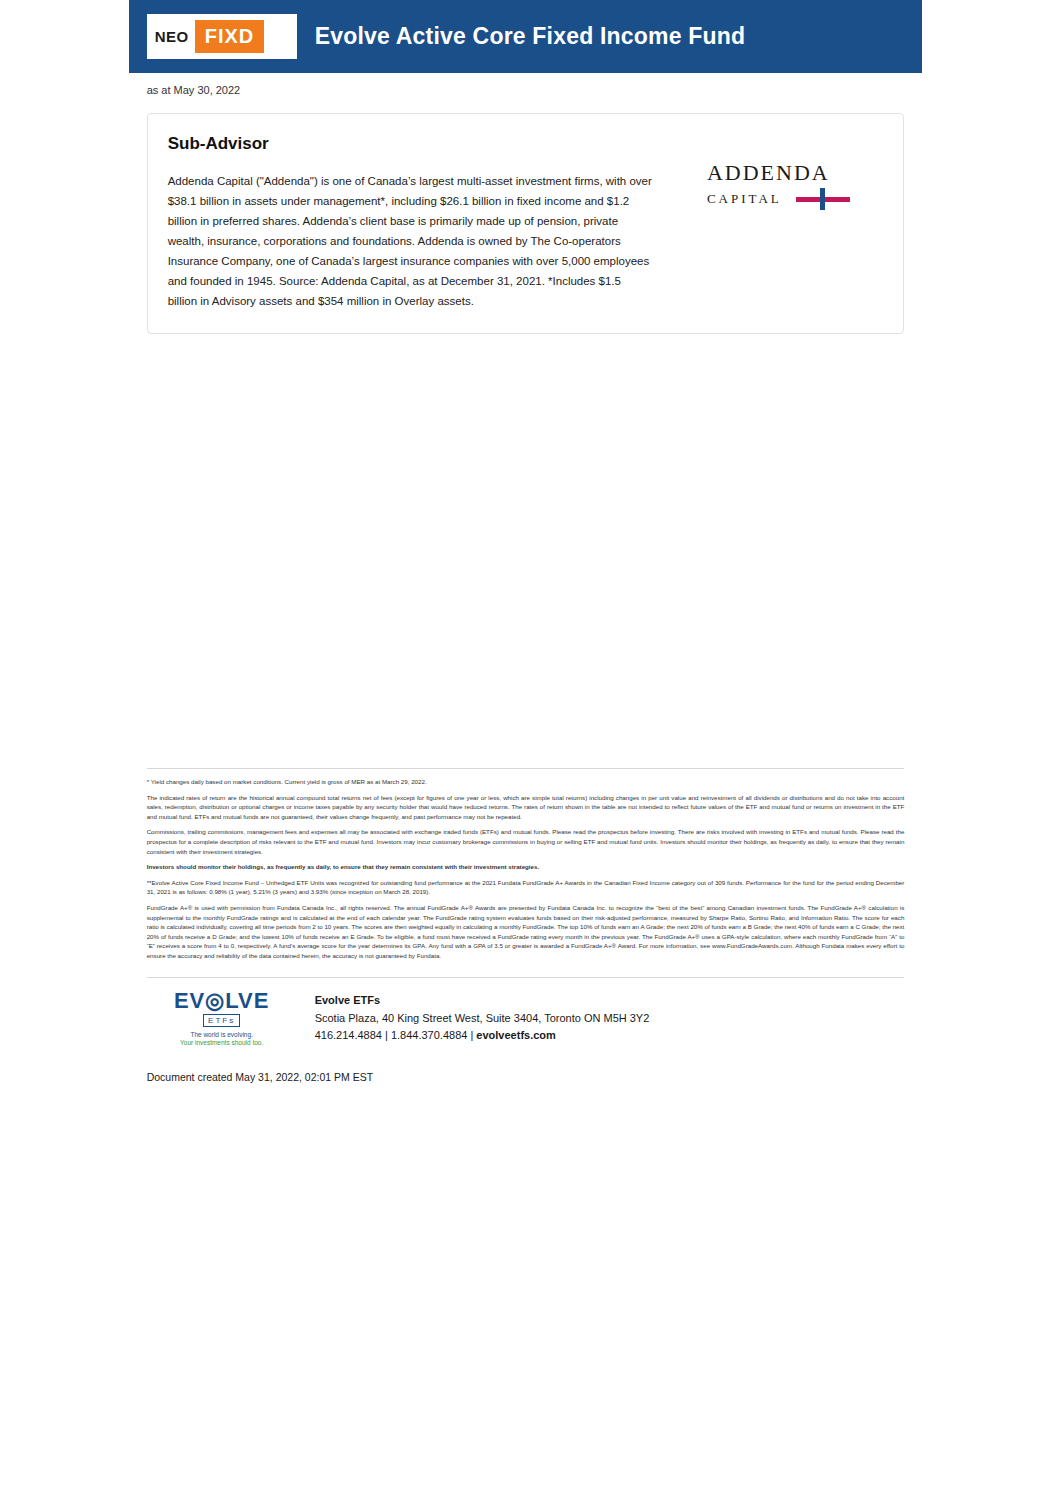NEO FIXD
Evolve Active Core Fixed Income Fund
as at May 30, 2022
Sub-Advisor
Addenda Capital ("Addenda") is one of Canada’s largest multi-asset investment firms, with over $38.1 billion in assets under management*, including $26.1 billion in fixed income and $1.2 billion in preferred shares. Addenda’s client base is primarily made up of pension, private wealth, insurance, corporations and foundations. Addenda is owned by The Co-operators Insurance Company, one of Canada’s largest insurance companies with over 5,000 employees and founded in 1945. Source: Addenda Capital, as at December 31, 2021. *Includes $1.5 billion in Advisory assets and $354 million in Overlay assets.
ADDENDA CAPITAL
* Yield changes daily based on market conditions. Current yield is gross of MER as at March 29, 2022.
The indicated rates of return are the historical annual compound total returns net of fees (except for figures of one year or less, which are simple total returns) including changes in per unit value and reinvestment of all dividends or distributions and do not take into account sales, redemption, distribution or optional charges or income taxes payable by any security holder that would have reduced returns. The rates of return shown in the table are not intended to reflect future values of the ETF and mutual fund or returns on investment in the ETF and mutual fund. ETFs and mutual funds are not guaranteed, their values change frequently, and past performance may not be repeated.
Commissions, trailing commissions, management fees and expenses all may be associated with exchange traded funds (ETFs) and mutual funds. Please read the prospectus before investing. There are risks involved with investing in ETFs and mutual funds. Please read the prospectus for a complete description of risks relevant to the ETF and mutual fund. Investors may incur customary brokerage commissions in buying or selling ETF and mutual fund units. Investors should monitor their holdings, as frequently as daily, to ensure that they remain consistent with their investment strategies.
Investors should monitor their holdings, as frequently as daily, to ensure that they remain consistent with their investment strategies.
**Evolve Active Core Fixed Income Fund – Unhedged ETF Units was recognized for outstanding fund performance at the 2021 Fundata FundGrade A+ Awards in the Canadian Fixed Income category out of 309 funds. Performance for the fund for the period ending December 31, 2021 is as follows: 0.98% (1 year), 5.21% (3 years) and 3.93% (since inception on March 28, 2019).
FundGrade A+® is used with permission from Fundata Canada Inc., all rights reserved. The annual FundGrade A+® Awards are presented by Fundata Canada Inc. to recognize the “best of the best” among Canadian investment funds. The FundGrade A+® calculation is supplemental to the monthly FundGrade ratings and is calculated at the end of each calendar year. The FundGrade rating system evaluates funds based on their risk-adjusted performance, measured by Sharpe Ratio, Sortino Ratio, and Information Ratio. The score for each ratio is calculated individually, covering all time periods from 2 to 10 years. The scores are then weighted equally in calculating a monthly FundGrade. The top 10% of funds earn an A Grade; the next 20% of funds earn a B Grade; the next 40% of funds earn a C Grade; the next 20% of funds receive a D Grade; and the lowest 10% of funds receive an E Grade. To be eligible, a fund must have received a FundGrade rating every month in the previous year. The FundGrade A+® uses a GPA-style calculation, where each monthly FundGrade from “A” to “E” receives a score from 4 to 0, respectively. A fund’s average score for the year determines its GPA. Any fund with a GPA of 3.5 or greater is awarded a FundGrade A+® Award. For more information, see www.FundGradeAwards.com. Although Fundata makes every effort to ensure the accuracy and reliability of the data contained herein, the accuracy is not guaranteed by Fundata.
EV◎LVE
ETFs
The world is evolving.
Your investments should too.
Evolve ETFs
Scotia Plaza, 40 King Street West, Suite 3404, Toronto ON M5H 3Y2
416.214.4884 | 1.844.370.4884 | evolveetfs.com
Document created May 31, 2022, 02:01 PM EST